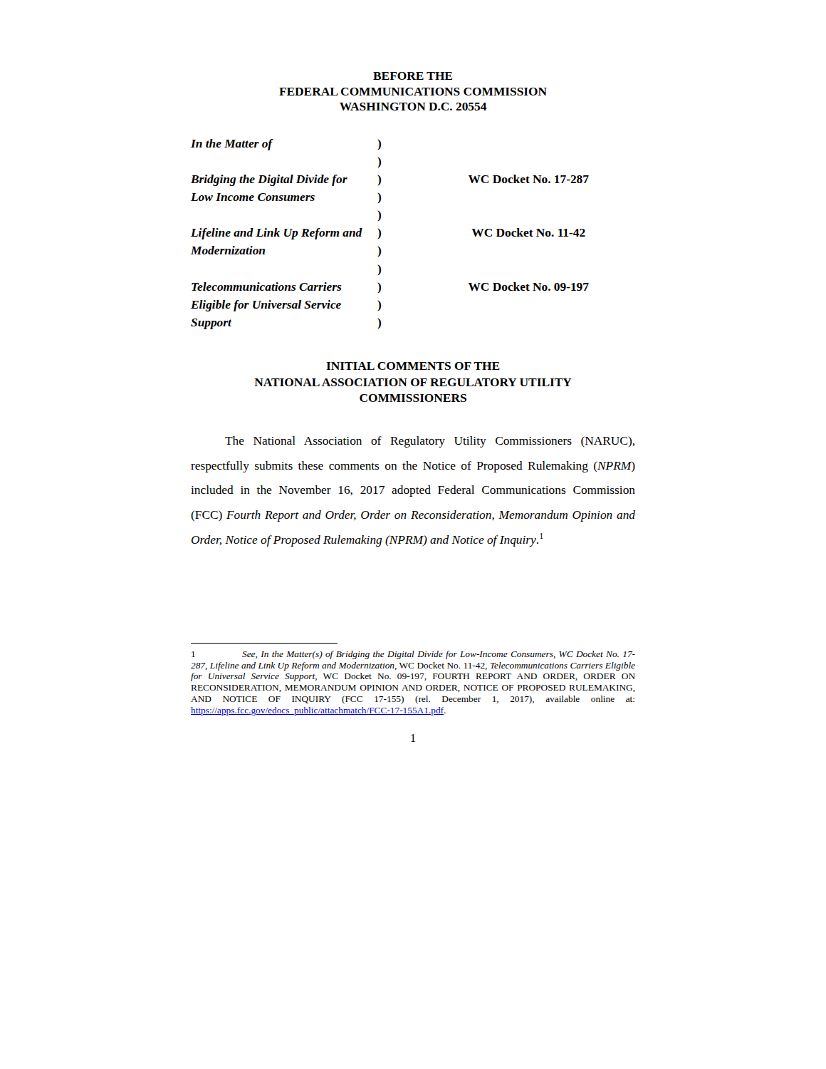BEFORE THE
FEDERAL COMMUNICATIONS COMMISSION
WASHINGTON D.C. 20554
| In the Matter of | ) | |
| | ) | |
| Bridging the Digital Divide for | ) | WC Docket No. 17-287 |
| Low Income Consumers | ) | |
| | ) | |
| Lifeline and Link Up Reform and | ) | WC Docket No. 11-42 |
| Modernization | ) | |
| | ) | |
| Telecommunications Carriers | ) | WC Docket No. 09-197 |
| Eligible for Universal Service | ) | |
| Support | ) | |
INITIAL COMMENTS OF THE
NATIONAL ASSOCIATION OF REGULATORY UTILITY
COMMISSIONERS
The National Association of Regulatory Utility Commissioners (NARUC), respectfully submits these comments on the Notice of Proposed Rulemaking (NPRM) included in the November 16, 2017 adopted Federal Communications Commission (FCC) Fourth Report and Order, Order on Reconsideration, Memorandum Opinion and Order, Notice of Proposed Rulemaking (NPRM) and Notice of Inquiry.1
1 See, In the Matter(s) of Bridging the Digital Divide for Low-Income Consumers, WC Docket No. 17-287, Lifeline and Link Up Reform and Modernization, WC Docket No. 11-42, Telecommunications Carriers Eligible for Universal Service Support, WC Docket No. 09-197, FOURTH REPORT AND ORDER, ORDER ON RECONSIDERATION, MEMORANDUM OPINION AND ORDER, NOTICE OF PROPOSED RULEMAKING, AND NOTICE OF INQUIRY (FCC 17-155) (rel. December 1, 2017), available online at: https://apps.fcc.gov/edocs_public/attachmatch/FCC-17-155A1.pdf.
1